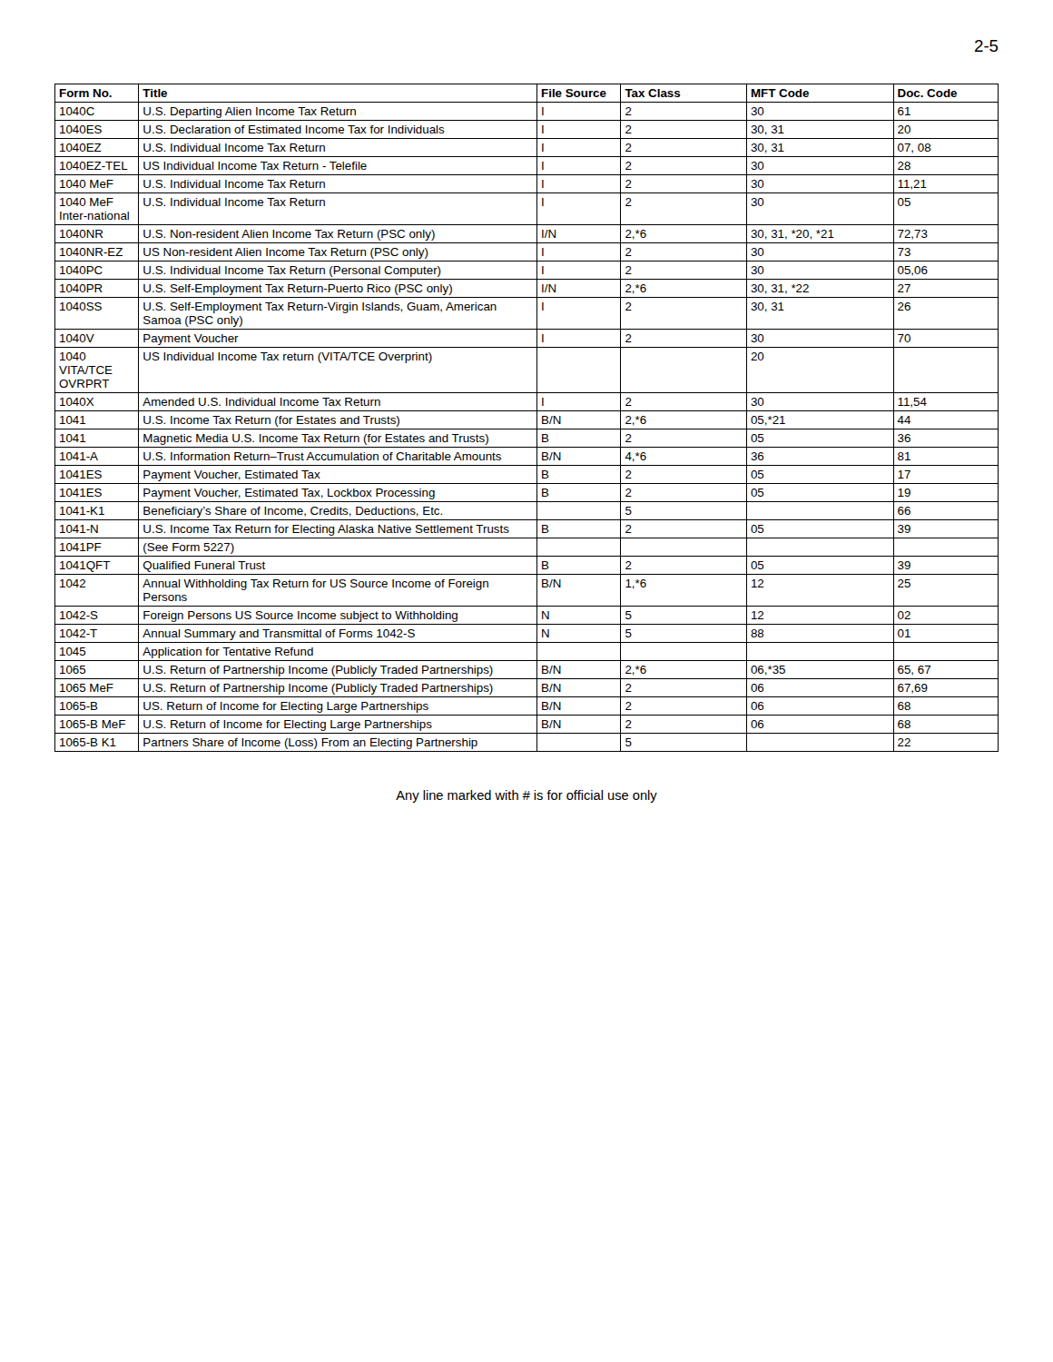2-5
| Form No. | Title | File Source | Tax Class | MFT Code | Doc. Code |
| --- | --- | --- | --- | --- | --- |
| 1040C | U.S. Departing Alien Income Tax Return | I | 2 | 30 | 61 |
| 1040ES | U.S. Declaration of Estimated Income Tax for Individuals | I | 2 | 30, 31 | 20 |
| 1040EZ | U.S. Individual Income Tax Return | I | 2 | 30, 31 | 07, 08 |
| 1040EZ-TEL | US Individual Income Tax Return - Telefile | I | 2 | 30 | 28 |
| 1040 MeF | U.S. Individual Income Tax Return | I | 2 | 30 | 11,21 |
| 1040 MeF Inter-national | U.S. Individual Income Tax Return | I | 2 | 30 | 05 |
| 1040NR | U.S. Non-resident Alien Income Tax Return (PSC only) | I/N | 2,*6 | 30, 31, *20, *21 | 72,73 |
| 1040NR-EZ | US Non-resident Alien Income Tax Return (PSC only) | I | 2 | 30 | 73 |
| 1040PC | U.S. Individual Income Tax Return (Personal Computer) | I | 2 | 30 | 05,06 |
| 1040PR | U.S. Self-Employment Tax Return-Puerto Rico (PSC only) | I/N | 2,*6 | 30, 31, *22 | 27 |
| 1040SS | U.S. Self-Employment Tax Return-Virgin Islands, Guam, American Samoa (PSC only) | I | 2 | 30, 31 | 26 |
| 1040V | Payment Voucher | I | 2 | 30 | 70 |
| 1040 VITA/TCE OVRPRT | US Individual Income Tax return (VITA/TCE Overprint) | | | 20 | |
| 1040X | Amended U.S. Individual Income Tax Return | I | 2 | 30 | 11,54 |
| 1041 | U.S. Income Tax Return (for Estates and Trusts) | B/N | 2,*6 | 05,*21 | 44 |
| 1041 | Magnetic Media U.S. Income Tax Return (for Estates and Trusts) | B | 2 | 05 | 36 |
| 1041-A | U.S. Information Return–Trust Accumulation of Charitable Amounts | B/N | 4,*6 | 36 | 81 |
| 1041ES | Payment Voucher, Estimated Tax | B | 2 | 05 | 17 |
| 1041ES | Payment Voucher, Estimated Tax, Lockbox Processing | B | 2 | 05 | 19 |
| 1041-K1 | Beneficiary’s Share of Income, Credits, Deductions, Etc. | | 5 | | 66 |
| 1041-N | U.S. Income Tax Return for Electing Alaska Native Settlement Trusts | B | 2 | 05 | 39 |
| 1041PF | (See Form 5227) | | | | |
| 1041QFT | Qualified Funeral Trust | B | 2 | 05 | 39 |
| 1042 | Annual Withholding Tax Return for US Source Income of Foreign Persons | B/N | 1,*6 | 12 | 25 |
| 1042-S | Foreign Persons US Source Income subject to Withholding | N | 5 | 12 | 02 |
| 1042-T | Annual Summary and Transmittal of Forms 1042-S | N | 5 | 88 | 01 |
| 1045 | Application for Tentative Refund | | | | |
| 1065 | U.S. Return of Partnership Income (Publicly Traded Partnerships) | B/N | 2,*6 | 06,*35 | 65, 67 |
| 1065 MeF | U.S. Return of Partnership Income (Publicly Traded Partnerships) | B/N | 2 | 06 | 67,69 |
| 1065-B | US. Return of Income for Electing Large Partnerships | B/N | 2 | 06 | 68 |
| 1065-B MeF | U.S. Return of Income for Electing Large Partnerships | B/N | 2 | 06 | 68 |
| 1065-B K1 | Partners Share of Income (Loss) From an Electing Partnership | | 5 | | 22 |
Any line marked with # is for official use only